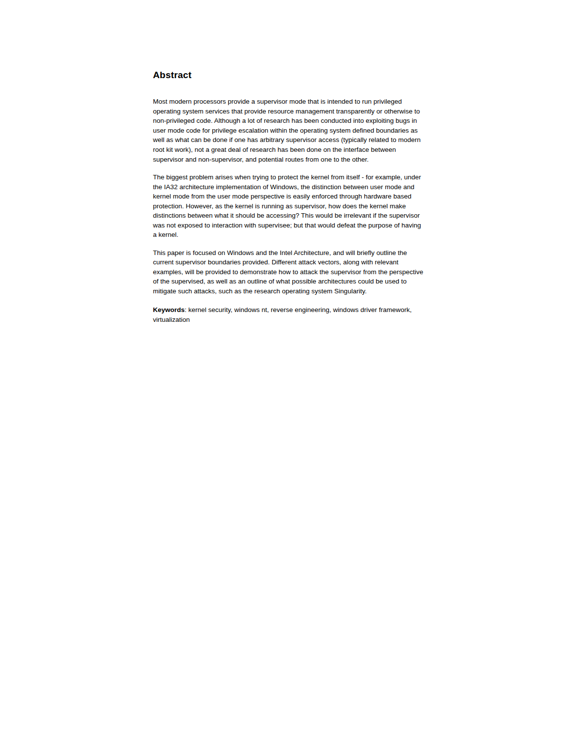Abstract
Most modern processors provide a supervisor mode that is intended to run privileged operating system services that provide resource management transparently or otherwise to non-privileged code. Although a lot of research has been conducted into exploiting bugs in user mode code for privilege escalation within the operating system defined boundaries as well as what can be done if one has arbitrary supervisor access (typically related to modern root kit work), not a great deal of research has been done on the interface between supervisor and non-supervisor, and potential routes from one to the other.
The biggest problem arises when trying to protect the kernel from itself - for example, under the IA32 architecture implementation of Windows, the distinction between user mode and kernel mode from the user mode perspective is easily enforced through hardware based protection. However, as the kernel is running as supervisor, how does the kernel make distinctions between what it should be accessing? This would be irrelevant if the supervisor was not exposed to interaction with supervisee; but that would defeat the purpose of having a kernel.
This paper is focused on Windows and the Intel Architecture, and will briefly outline the current supervisor boundaries provided. Different attack vectors, along with relevant examples, will be provided to demonstrate how to attack the supervisor from the perspective of the supervised, as well as an outline of what possible architectures could be used to mitigate such attacks, such as the research operating system Singularity.
Keywords: kernel security, windows nt, reverse engineering, windows driver framework, virtualization